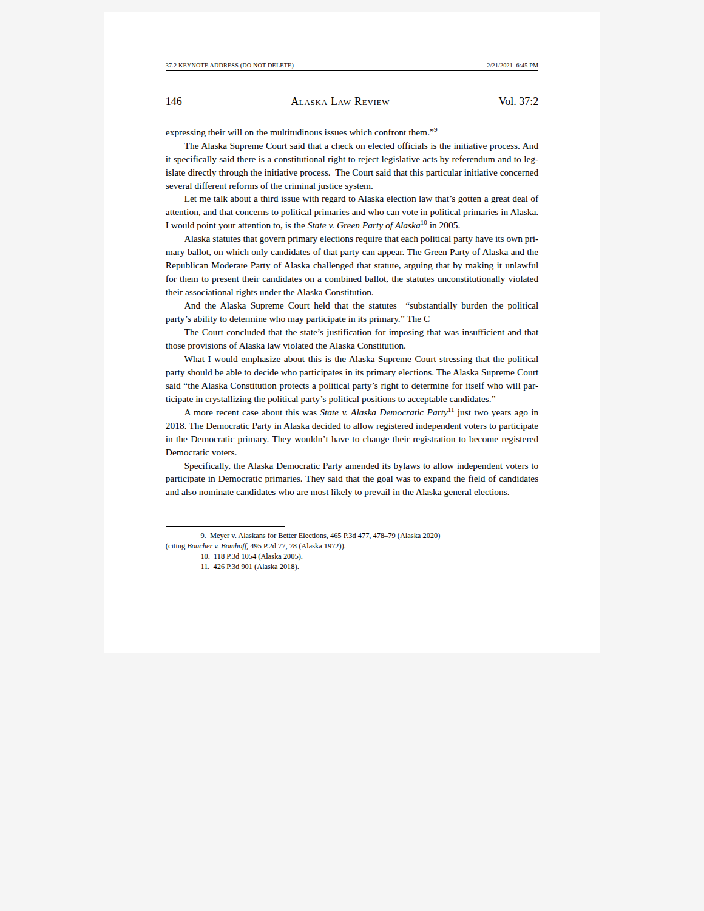37.2 Keynote Address (Do Not Delete) 2/21/2021 6:45 PM
146 Alaska Law Review Vol. 37:2
expressing their will on the multitudinous issues which confront them.”9
The Alaska Supreme Court said that a check on elected officials is the initiative process. And it specifically said there is a constitutional right to reject legislative acts by referendum and to legislate directly through the initiative process. The Court said that this particular initiative concerned several different reforms of the criminal justice system.
Let me talk about a third issue with regard to Alaska election law that’s gotten a great deal of attention, and that concerns to political primaries and who can vote in political primaries in Alaska. I would point your attention to, is the State v. Green Party of Alaska10 in 2005.
Alaska statutes that govern primary elections require that each political party have its own primary ballot, on which only candidates of that party can appear. The Green Party of Alaska and the Republican Moderate Party of Alaska challenged that statute, arguing that by making it unlawful for them to present their candidates on a combined ballot, the statutes unconstitutionally violated their associational rights under the Alaska Constitution.
And the Alaska Supreme Court held that the statutes “substantially burden the political party’s ability to determine who may participate in its primary.” The C
The Court concluded that the state’s justification for imposing that was insufficient and that those provisions of Alaska law violated the Alaska Constitution.
What I would emphasize about this is the Alaska Supreme Court stressing that the political party should be able to decide who participates in its primary elections. The Alaska Supreme Court said “the Alaska Constitution protects a political party’s right to determine for itself who will participate in crystallizing the political party’s political positions to acceptable candidates.”
A more recent case about this was State v. Alaska Democratic Party11 just two years ago in 2018. The Democratic Party in Alaska decided to allow registered independent voters to participate in the Democratic primary. They wouldn’t have to change their registration to become registered Democratic voters.
Specifically, the Alaska Democratic Party amended its bylaws to allow independent voters to participate in Democratic primaries. They said that the goal was to expand the field of candidates and also nominate candidates who are most likely to prevail in the Alaska general elections.
9. Meyer v. Alaskans for Better Elections, 465 P.3d 477, 478–79 (Alaska 2020)
(citing Boucher v. Bomhoff, 495 P.2d 77, 78 (Alaska 1972)).
10. 118 P.3d 1054 (Alaska 2005).
11. 426 P.3d 901 (Alaska 2018).